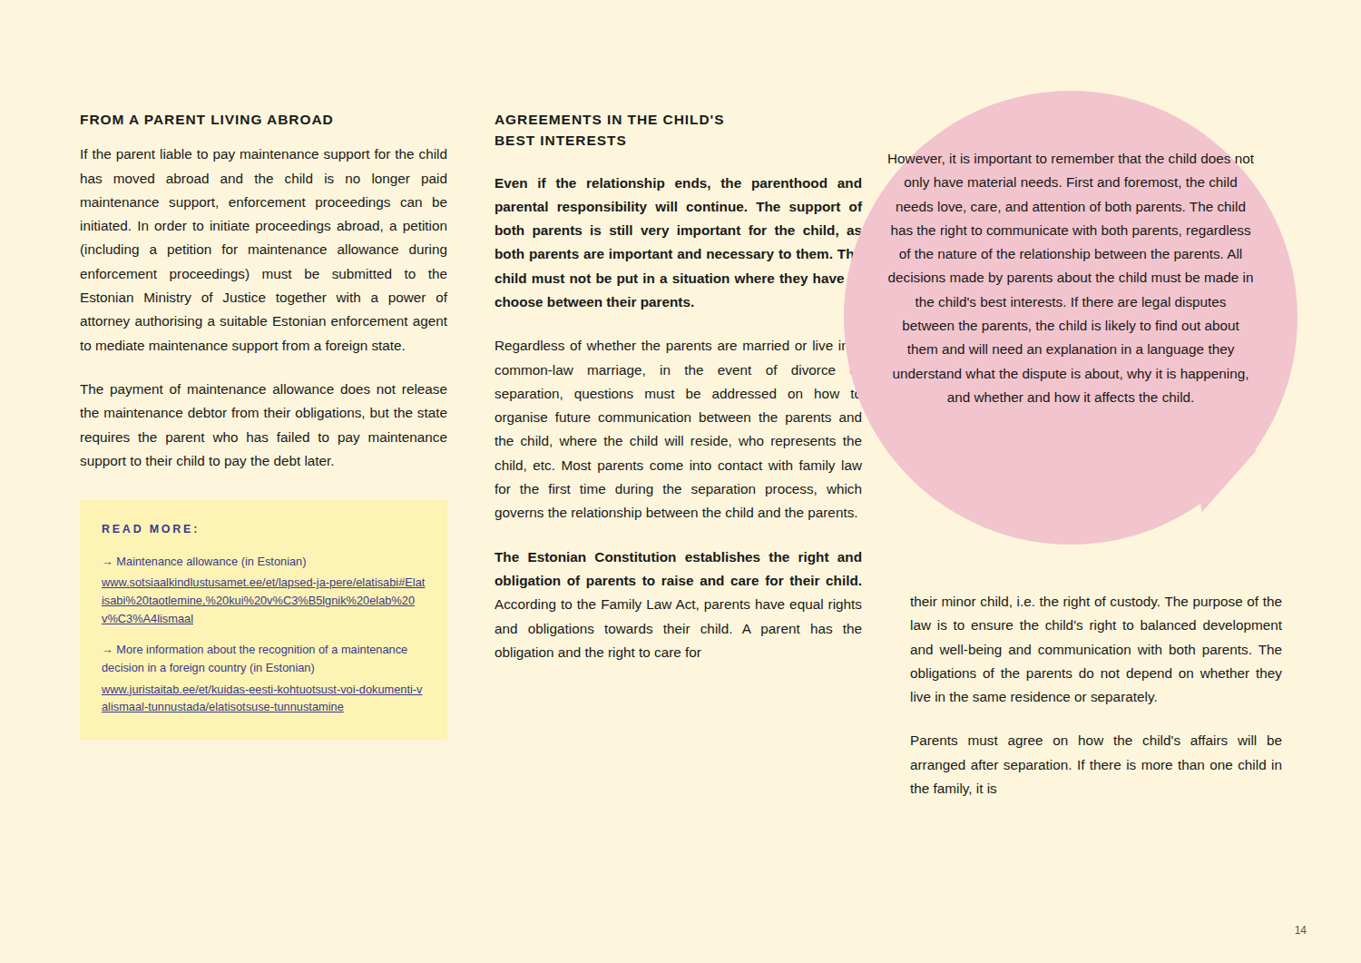From a parent living abroad
If the parent liable to pay maintenance support for the child has moved abroad and the child is no longer paid maintenance support, enforcement proceedings can be initiated. In order to initiate proceedings abroad, a petition (including a petition for maintenance allowance during enforcement proceedings) must be submitted to the Estonian Ministry of Justice together with a power of attorney authorising a suitable Estonian enforcement agent to mediate maintenance support from a foreign state.
The payment of maintenance allowance does not release the maintenance debtor from their obligations, but the state requires the parent who has failed to pay maintenance support to their child to pay the debt later.
READ MORE:
→ Maintenance allowance (in Estonian)
www.sotsiaalkindlustusamet.ee/et/lapsed-ja-pere/elatisabi#Elatisabi%20taotlemine,%20kui%20v%C3%B5lgnik%20elab%20v%C3%A4lismaal
→ More information about the recognition of a maintenance decision in a foreign country (in Estonian)
www.juristaitab.ee/et/kuidas-eesti-kohtuotsust-voi-dokumenti-valismaal-tunnustada/elatisotsuse-tunnustamine
Agreements in the child's
best interests
Even if the relationship ends, the parenthood and parental responsibility will continue. The support of both parents is still very important for the child, as both parents are important and necessary to them. The child must not be put in a situation where they have to choose between their parents.
Regardless of whether the parents are married or live in a common-law marriage, in the event of divorce or separation, questions must be addressed on how to organise future communication between the parents and the child, where the child will reside, who represents the child, etc. Most parents come into contact with family law for the first time during the separation process, which governs the relationship between the child and the parents.
The Estonian Constitution establishes the right and obligation of parents to raise and care for their child. According to the Family Law Act, parents have equal rights and obligations towards their child. A parent has the obligation and the right to care for
However, it is important to remember that the child does not only have material needs. First and foremost, the child needs love, care, and attention of both parents. The child has the right to communicate with both parents, regardless of the nature of the relationship between the parents. All decisions made by parents about the child must be made in the child's best interests. If there are legal disputes between the parents, the child is likely to find out about them and will need an explanation in a language they understand what the dispute is about, why it is happening, and whether and how it affects the child.
their minor child, i.e. the right of custody. The purpose of the law is to ensure the child's right to balanced development and well-being and communication with both parents. The obligations of the parents do not depend on whether they live in the same residence or separately.
Parents must agree on how the child's affairs will be arranged after separation. If there is more than one child in the family, it is
14